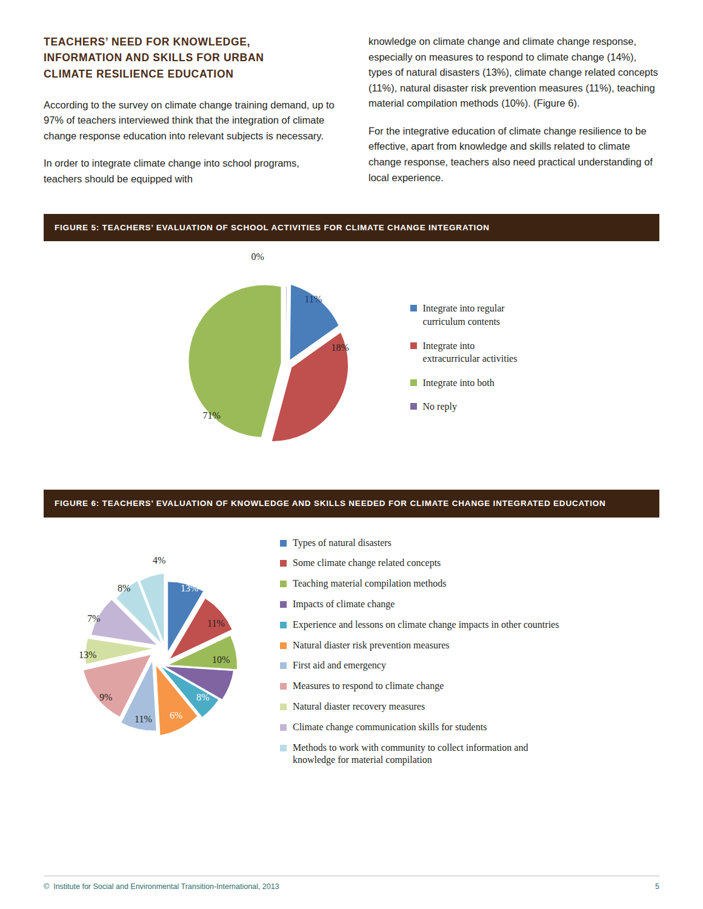Teachers’ need for knowledge,
information and skills for urban
climate resilience education
According to the survey on climate change training demand, up to 97% of teachers interviewed think that the integration of climate change response education into relevant subjects is necessary.
In order to integrate climate change into school programs, teachers should be equipped with
knowledge on climate change and climate change response, especially on measures to respond to climate change (14%), types of natural disasters (13%), climate change related concepts (11%), natural disaster risk prevention measures (11%), teaching material compilation methods (10%). (Figure 6).
For the integrative education of climate change resilience to be effective, apart from knowledge and skills related to climate change response, teachers also need practical understanding of local experience.
Figure 5: Teachers’ evaluation of school activities for climate change integration
0% 11% 18% 71%
Integrate into regular
curriculum contents
Integrate into
extracurricular activities
Integrate into both
No reply
Figure 6: Teachers’ evaluation of knowledge and skills needed for climate change integrated education
4% 13% 11% 10% 8% 6% 11% 9% 13% 7% 8%
Types of natural disasters
Some climate change related concepts
Teaching material compilation methods
Impacts of climate change
Experience and lessons on climate change impacts in other countries
Natural diaster risk prevention measures
First aid and emergency
Measures to respond to climate change
Natural diaster recovery measures
Climate change communication skills for students
Methods to work with community to collect information and
knowledge for material compilation
© Institute for Social and Environmental Transition-International, 2013 5